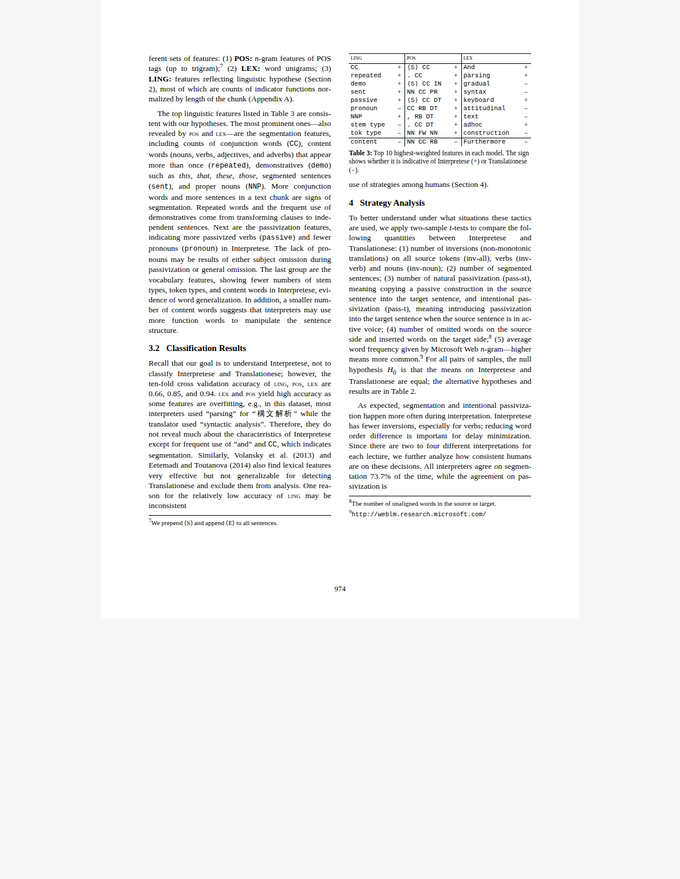ferent sets of features: (1) POS: n-gram features of POS tags (up to trigram);7 (2) LEX: word unigrams; (3) LING: features reflecting linguistic hypothese (Section 2), most of which are counts of indicator functions normalized by length of the chunk (Appendix A).
The top linguistic features listed in Table 3 are consistent with our hypotheses. The most prominent ones—also revealed by pos and lex—are the segmentation features, including counts of conjunction words (CC), content words (nouns, verbs, adjectives, and adverbs) that appear more than once (repeated), demonstratives (demo) such as this, that, these, those, segmented sentences (sent), and proper nouns (NNP). More conjunction words and more sentences in a text chunk are signs of segmentation. Repeated words and the frequent use of demonstratives come from transforming clauses to independent sentences. Next are the passivization features, indicating more passivized verbs (passive) and fewer pronouns (pronoun) in Interpretese. The lack of pronouns may be results of either subject omission during passivization or general omission. The last group are the vocabulary features, showing fewer numbers of stem types, token types, and content words in Interpretese, evidence of word generalization. In addition, a smaller number of content words suggests that interpreters may use more function words to manipulate the sentence structure.
3.2 Classification Results
Recall that our goal is to understand Interpretese, not to classify Interpretese and Translationese; however, the ten-fold cross validation accuracy of ling, pos, lex are 0.66, 0.85, and 0.94. lex and pos yield high accuracy as some features are overfitting, e.g., in this dataset, most interpreters used “parsing” for “構文解析” while the translator used “syntactic analysis”. Therefore, they do not reveal much about the characteristics of Interpretese except for frequent use of “and” and CC, which indicates segmentation. Similarly, Volansky et al. (2013) and Eetemadi and Toutanova (2014) also find lexical features very effective but not generalizable for detecting Translationese and exclude them from analysis. One reason for the relatively low accuracy of ling may be inconsistent
7 We prepend ⟨S⟩ and append ⟨E⟩ to all sentences.
| ling | pos | lex |
| CC | + | ⟨S⟩ CC | + | And | + |
| repeated | + | . CC | + | parsing | + |
| demo | + | ⟨S⟩ CC IN | + | gradual | − |
| sent | + | NN CC PR | + | syntax | − |
| passive | + | ⟨S⟩ CC DT | + | keyboard | + |
| pronoun | − | CC RB DT | + | attitudinal | − |
| NNP | + | , RB DT | + | text | − |
| stem type | − | . CC DT | + | adhoc | + |
| tok type | − | NN FW NN | + | construction | − |
| content | − | NN CC RB | − | Furthermore | − |
Table 3: Top 10 highest-weighted features in each model. The sign shows whether it is indicative of Interpretese (+) or Translationese (−).
use of strategies among humans (Section 4).
4 Strategy Analysis
To better understand under what situations these tactics are used, we apply two-sample t-tests to compare the following quantities between Interpretese and Translationese: (1) number of inversions (non-monotonic translations) on all source tokens (inv-all), verbs (inv-verb) and nouns (inv-noun); (2) number of segmented sentences; (3) number of natural passivization (pass-st), meaning copying a passive construction in the source sentence into the target sentence, and intentional passivization (pass-t), meaning introducing passivization into the target sentence when the source sentence is in active voice; (4) number of omitted words on the source side and inserted words on the target side;8 (5) average word frequency given by Microsoft Web n-gram—higher means more common.9 For all pairs of samples, the null hypothesis H0 is that the means on Interpretese and Translationese are equal; the alternative hypotheses and results are in Table 2.
As expected, segmentation and intentional passivization happen more often during interpretation. Interpretese has fewer inversions, especially for verbs; reducing word order difference is important for delay minimization. Since there are two to four different interpretations for each lecture, we further analyze how consistent humans are on these decisions. All interpreters agree on segmentation 73.7% of the time, while the agreement on passivization is
8 The number of unaligned words in the source or target.
9 http://weblm.research.microsoft.com/
974